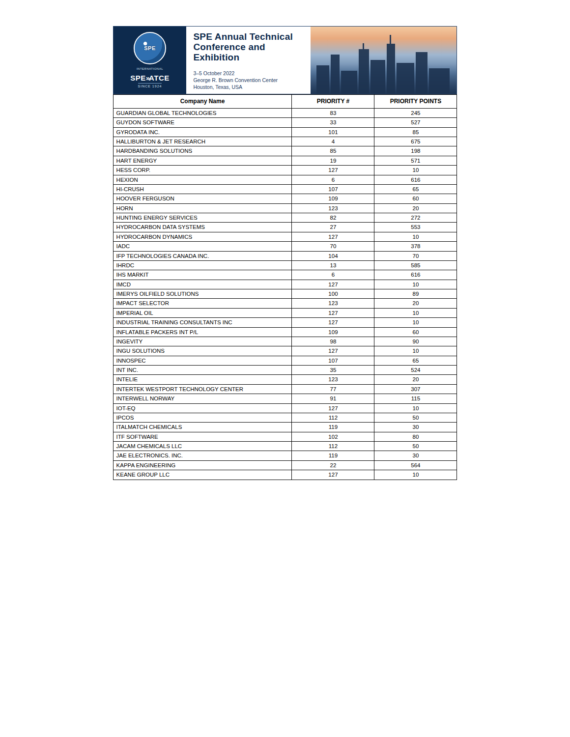International
SPE»ATCE
SINCE 1924
SPE Annual Technical
Conference and Exhibition
3–5 October 2022
George R. Brown Convention Center
Houston, Texas, USA
| Company Name | PRIORITY # | PRIORITY POINTS |
| --- | --- | --- |
| GUARDIAN GLOBAL TECHNOLOGIES | 83 | 245 |
| GUYDON SOFTWARE | 33 | 527 |
| GYRODATA INC. | 101 | 85 |
| HALLIBURTON & JET RESEARCH | 4 | 675 |
| HARDBANDING SOLUTIONS | 85 | 198 |
| HART ENERGY | 19 | 571 |
| HESS CORP. | 127 | 10 |
| HEXION | 6 | 616 |
| HI-CRUSH | 107 | 65 |
| HOOVER FERGUSON | 109 | 60 |
| HORN | 123 | 20 |
| HUNTING ENERGY SERVICES | 82 | 272 |
| HYDROCARBON DATA SYSTEMS | 27 | 553 |
| HYDROCARBON DYNAMICS | 127 | 10 |
| IADC | 70 | 378 |
| IFP TECHNOLOGIES CANADA INC. | 104 | 70 |
| IHRDC | 13 | 585 |
| IHS MARKIT | 6 | 616 |
| IMCD | 127 | 10 |
| IMERYS OILFIELD SOLUTIONS | 100 | 89 |
| IMPACT SELECTOR | 123 | 20 |
| IMPERIAL OIL | 127 | 10 |
| INDUSTRIAL TRAINING CONSULTANTS INC | 127 | 10 |
| INFLATABLE PACKERS INT P/L | 109 | 60 |
| INGEVITY | 98 | 90 |
| INGU SOLUTIONS | 127 | 10 |
| INNOSPEC | 107 | 65 |
| INT INC. | 35 | 524 |
| INTELIE | 123 | 20 |
| INTERTEK WESTPORT TECHNOLOGY CENTER | 77 | 307 |
| INTERWELL NORWAY | 91 | 115 |
| IOT-EQ | 127 | 10 |
| IPCOS | 112 | 50 |
| ITALMATCH CHEMICALS | 119 | 30 |
| ITF SOFTWARE | 102 | 80 |
| JACAM CHEMICALS LLC | 112 | 50 |
| JAE ELECTRONICS. INC. | 119 | 30 |
| KAPPA ENGINEERING | 22 | 564 |
| KEANE GROUP LLC | 127 | 10 |